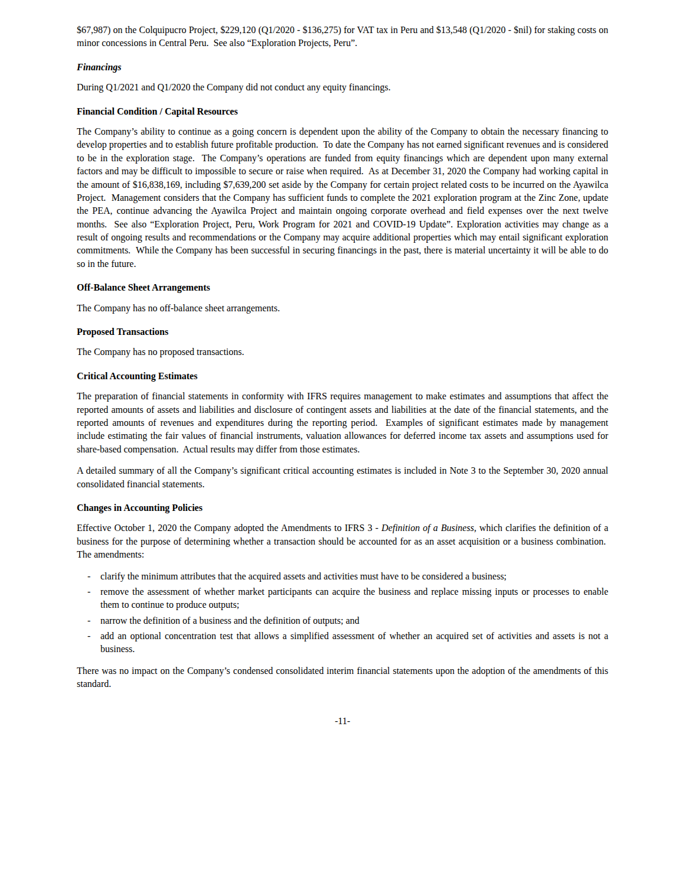$67,987) on the Colquipucro Project, $229,120 (Q1/2020 - $136,275) for VAT tax in Peru and $13,548 (Q1/2020 - $nil) for staking costs on minor concessions in Central Peru. See also “Exploration Projects, Peru”.
Financings
During Q1/2021 and Q1/2020 the Company did not conduct any equity financings.
Financial Condition / Capital Resources
The Company’s ability to continue as a going concern is dependent upon the ability of the Company to obtain the necessary financing to develop properties and to establish future profitable production. To date the Company has not earned significant revenues and is considered to be in the exploration stage. The Company’s operations are funded from equity financings which are dependent upon many external factors and may be difficult to impossible to secure or raise when required. As at December 31, 2020 the Company had working capital in the amount of $16,838,169, including $7,639,200 set aside by the Company for certain project related costs to be incurred on the Ayawilca Project. Management considers that the Company has sufficient funds to complete the 2021 exploration program at the Zinc Zone, update the PEA, continue advancing the Ayawilca Project and maintain ongoing corporate overhead and field expenses over the next twelve months. See also “Exploration Project, Peru, Work Program for 2021 and COVID-19 Update”. Exploration activities may change as a result of ongoing results and recommendations or the Company may acquire additional properties which may entail significant exploration commitments. While the Company has been successful in securing financings in the past, there is material uncertainty it will be able to do so in the future.
Off-Balance Sheet Arrangements
The Company has no off-balance sheet arrangements.
Proposed Transactions
The Company has no proposed transactions.
Critical Accounting Estimates
The preparation of financial statements in conformity with IFRS requires management to make estimates and assumptions that affect the reported amounts of assets and liabilities and disclosure of contingent assets and liabilities at the date of the financial statements, and the reported amounts of revenues and expenditures during the reporting period. Examples of significant estimates made by management include estimating the fair values of financial instruments, valuation allowances for deferred income tax assets and assumptions used for share-based compensation. Actual results may differ from those estimates.
A detailed summary of all the Company’s significant critical accounting estimates is included in Note 3 to the September 30, 2020 annual consolidated financial statements.
Changes in Accounting Policies
Effective October 1, 2020 the Company adopted the Amendments to IFRS 3 - Definition of a Business, which clarifies the definition of a business for the purpose of determining whether a transaction should be accounted for as an asset acquisition or a business combination. The amendments:
clarify the minimum attributes that the acquired assets and activities must have to be considered a business;
remove the assessment of whether market participants can acquire the business and replace missing inputs or processes to enable them to continue to produce outputs;
narrow the definition of a business and the definition of outputs; and
add an optional concentration test that allows a simplified assessment of whether an acquired set of activities and assets is not a business.
There was no impact on the Company’s condensed consolidated interim financial statements upon the adoption of the amendments of this standard.
-11-